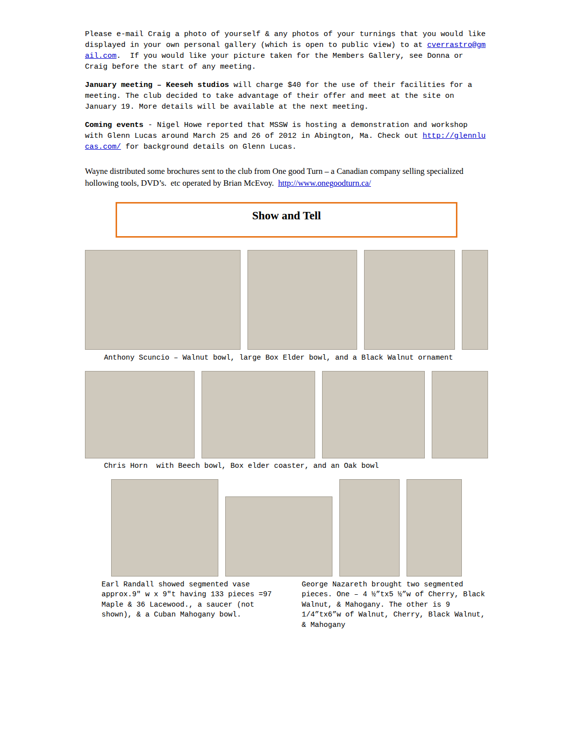Please e-mail Craig a photo of yourself & any photos of your turnings that you would like displayed in your own personal gallery (which is open to public view) to at cverrastro@gmail.com. If you would like your picture taken for the Members Gallery, see Donna or Craig before the start of any meeting.
January meeting – Keeseh studios will charge $40 for the use of their facilities for a meeting. The club decided to take advantage of their offer and meet at the site on January 19. More details will be available at the next meeting.
Coming events - Nigel Howe reported that MSSW is hosting a demonstration and workshop with Glenn Lucas around March 25 and 26 of 2012 in Abington, Ma. Check out http://glennlucas.com/ for background details on Glenn Lucas.
Wayne distributed some brochures sent to the club from One good Turn – a Canadian company selling specialized hollowing tools, DVD’s. etc operated by Brian McEvoy. http://www.onegoodturn.ca/
Show and Tell
Anthony Scuncio – Walnut bowl, large Box Elder bowl, and a Black Walnut ornament
Chris Horn with Beech bowl, Box elder coaster, and an Oak bowl
Earl Randall showed segmented vase approx.9" w x 9"t having 133 pieces =97 Maple & 36 Lacewood., a saucer (not shown), & a Cuban Mahogany bowl.
George Nazareth brought two segmented pieces. One – 4 ½”tx5 ½”w of Cherry, Black Walnut, & Mahogany. The other is 9 1/4”tx6”w of Walnut, Cherry, Black Walnut, & Mahogany